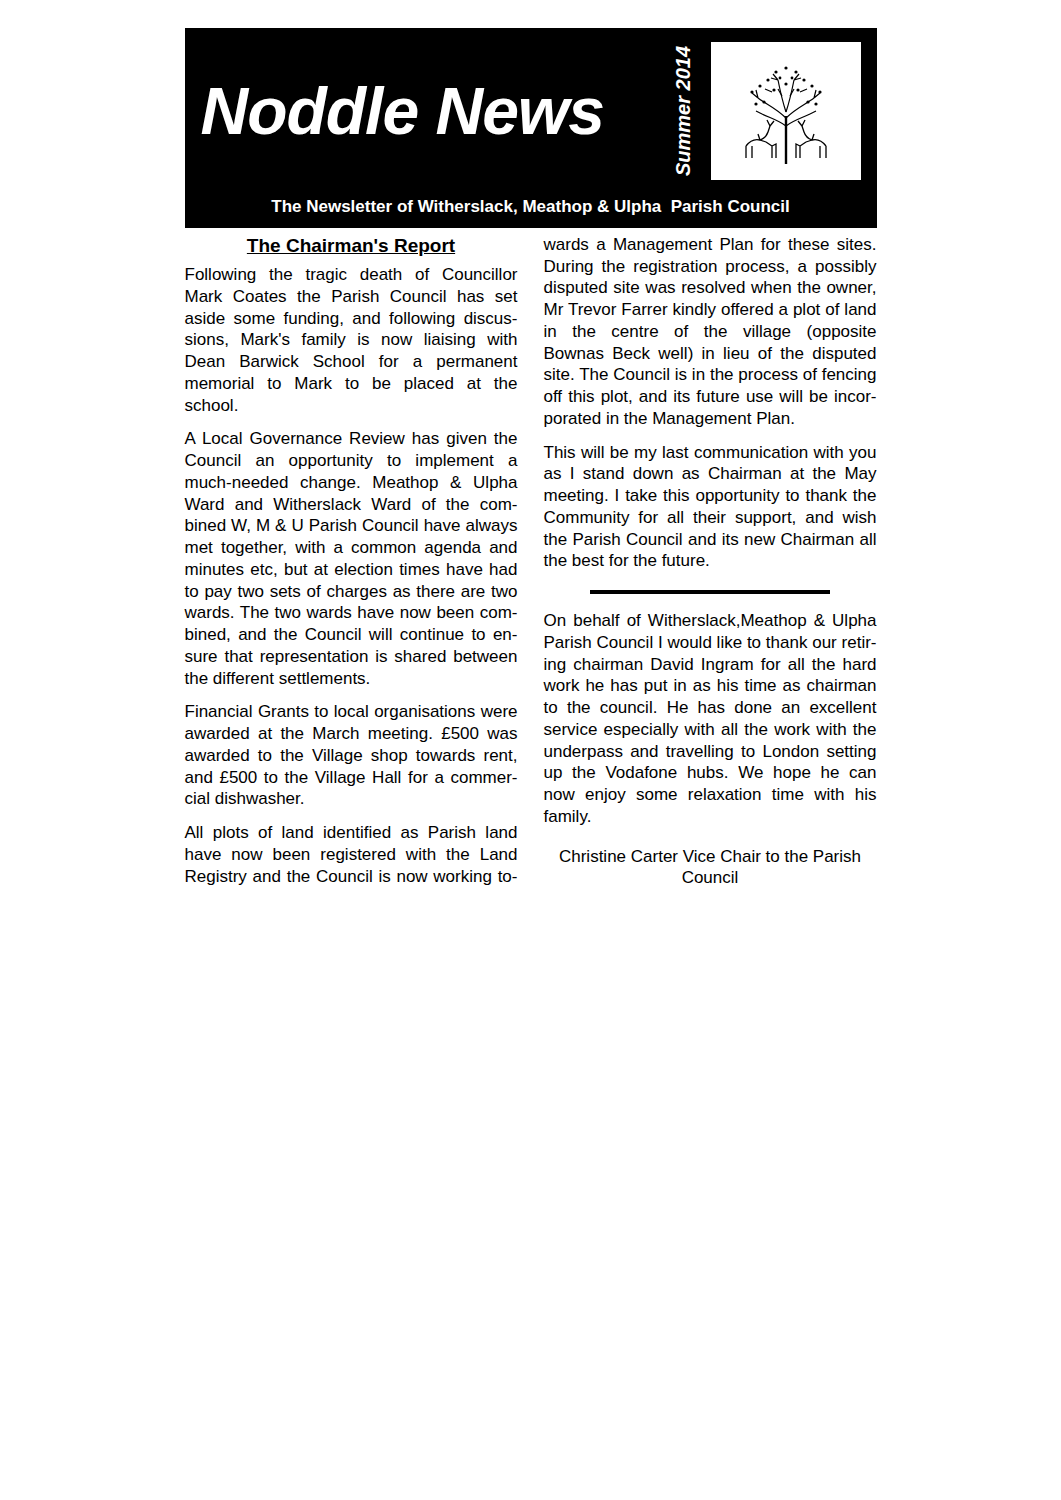Noddle News
Summer 2014
The Newsletter of Witherslack, Meathop & Ulpha Parish Council
The Chairman's Report
Following the tragic death of Councillor Mark Coates the Parish Council has set aside some funding, and following discussions, Mark's family is now liaising with Dean Barwick School for a permanent memorial to Mark to be placed at the school.
A Local Governance Review has given the Council an opportunity to implement a much-needed change. Meathop & Ulpha Ward and Witherslack Ward of the combined W, M & U Parish Council have always met together, with a common agenda and minutes etc, but at election times have had to pay two sets of charges as there are two wards. The two wards have now been combined, and the Council will continue to ensure that representation is shared between the different settlements.
Financial Grants to local organisations were awarded at the March meeting. £500 was awarded to the Village shop towards rent, and £500 to the Village Hall for a commercial dishwasher.
All plots of land identified as Parish land have now been registered with the Land Registry and the Council is now working towards a Management Plan for these sites. During the registration process, a possibly disputed site was resolved when the owner, Mr Trevor Farrer kindly offered a plot of land in the centre of the village (opposite Bownas Beck well) in lieu of the disputed site. The Council is in the process of fencing off this plot, and its future use will be incorporated in the Management Plan.
This will be my last communication with you as I stand down as Chairman at the May meeting. I take this opportunity to thank the Community for all their support, and wish the Parish Council and its new Chairman all the best for the future.
On behalf of Witherslack,Meathop & Ulpha Parish Council I would like to thank our retiring chairman David Ingram for all the hard work he has put in as his time as chairman to the council. He has done an excellent service especially with all the work with the underpass and travelling to London setting up the Vodafone hubs. We hope he can now enjoy some relaxation time with his family.
Christine Carter Vice Chair to the Parish Council